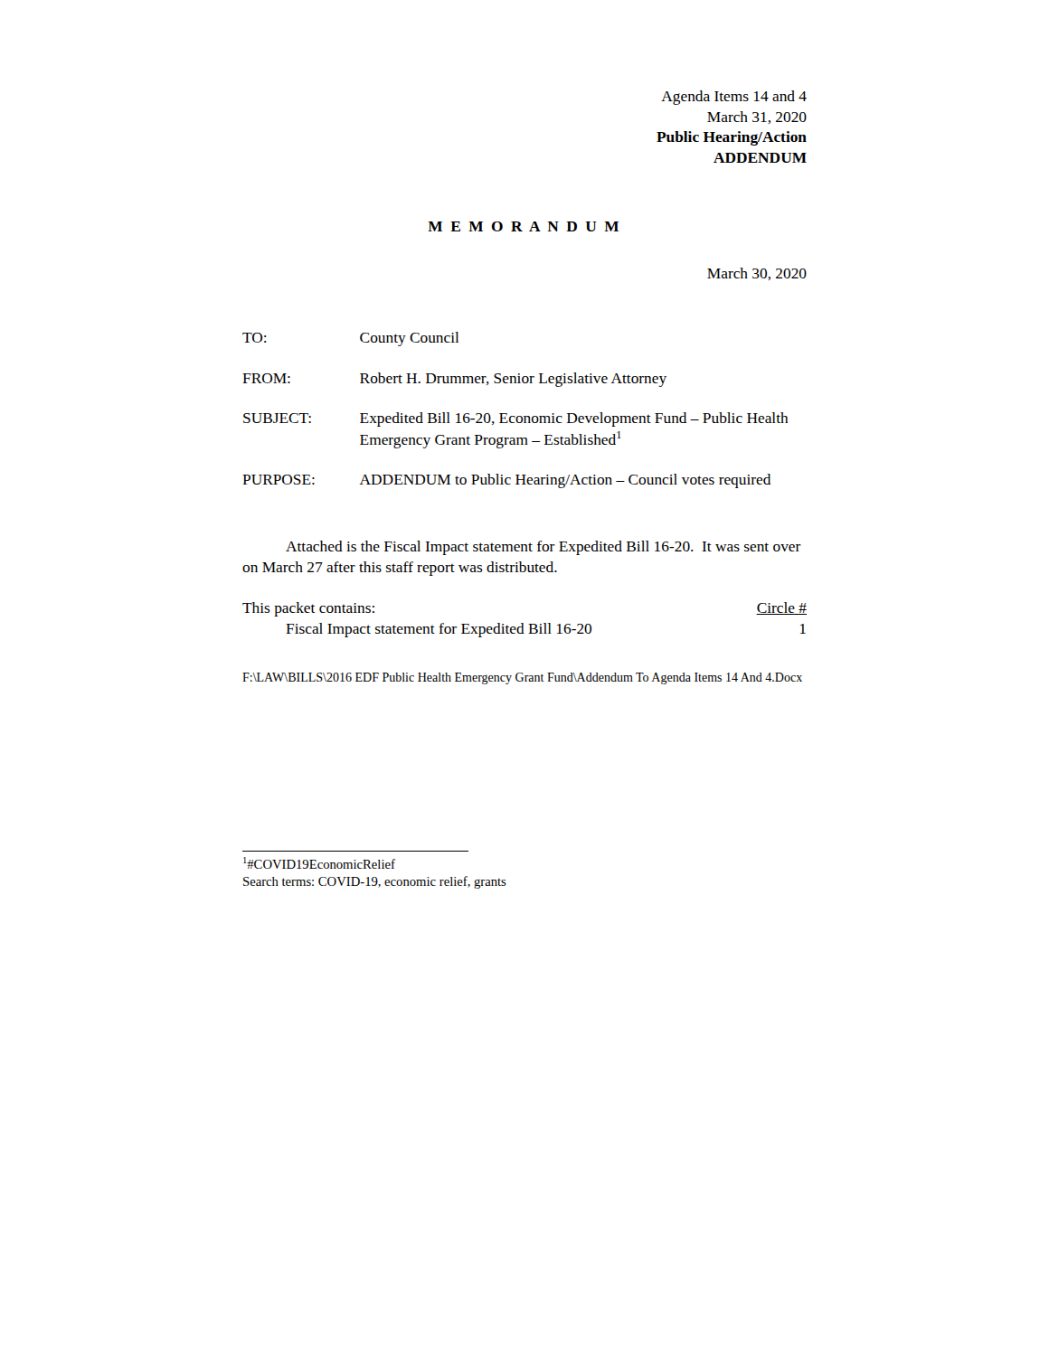Agenda Items 14 and 4
March 31, 2020
Public Hearing/Action
ADDENDUM
M E M O R A N D U M
March 30, 2020
| TO: | County Council |
| FROM: | Robert H. Drummer, Senior Legislative Attorney |
| SUBJECT: | Expedited Bill 16-20, Economic Development Fund – Public Health Emergency Grant Program – Established 1 |
| PURPOSE: | ADDENDUM to Public Hearing/Action – Council votes required |
Attached is the Fiscal Impact statement for Expedited Bill 16-20. It was sent over on March 27 after this staff report was distributed.
This packet contains:
Circle #
Fiscal Impact statement for Expedited Bill 16-20
1
F:\LAW\BILLS\2016 EDF Public Health Emergency Grant Fund\Addendum To Agenda Items 14 And 4.Docx
1#COVID19EconomicRelief
Search terms: COVID-19, economic relief, grants